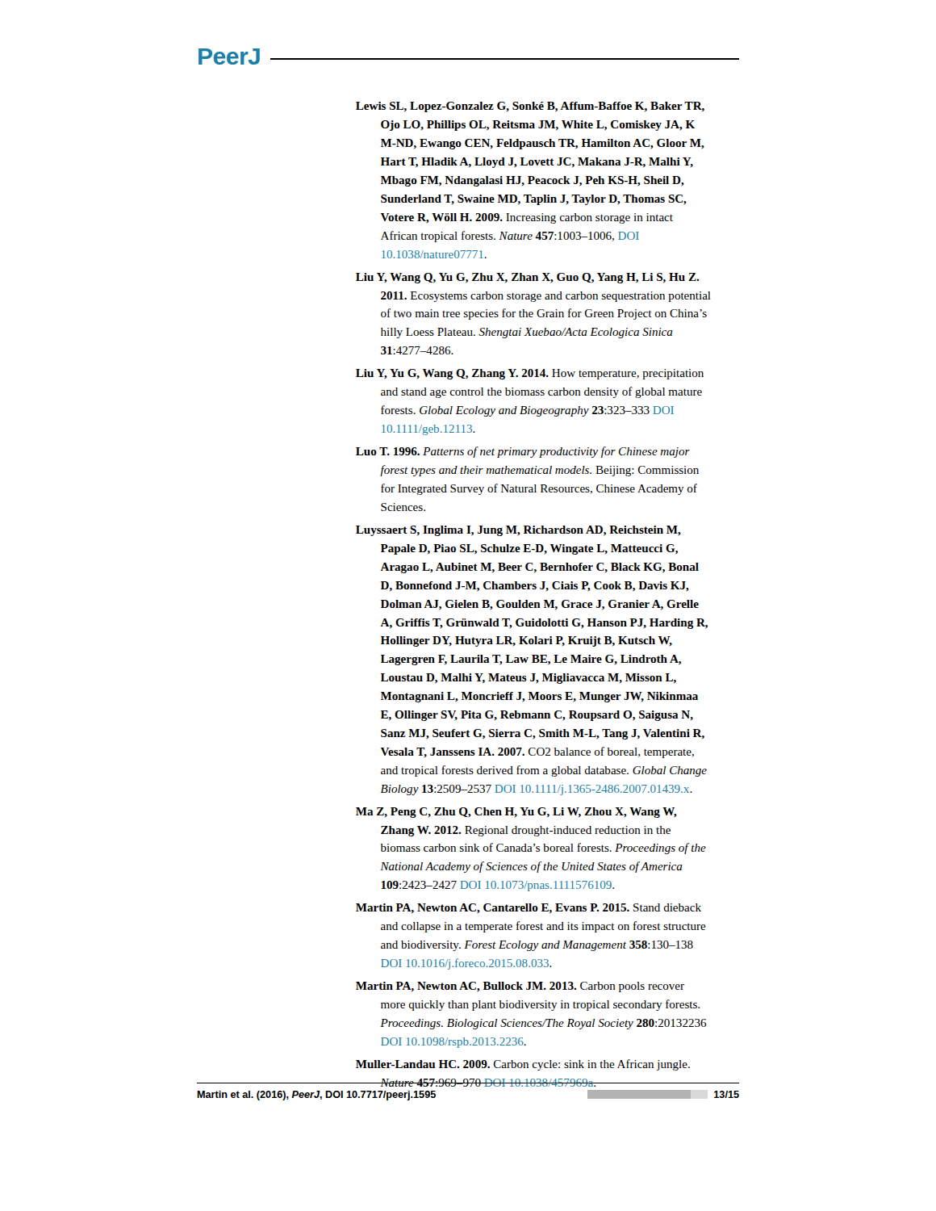PeerJ
Lewis SL, Lopez-Gonzalez G, Sonké B, Affum-Baffoe K, Baker TR, Ojo LO, Phillips OL, Reitsma JM, White L, Comiskey JA, K M-ND, Ewango CEN, Feldpausch TR, Hamilton AC, Gloor M, Hart T, Hladik A, Lloyd J, Lovett JC, Makana J-R, Malhi Y, Mbago FM, Ndangalasi HJ, Peacock J, Peh KS-H, Sheil D, Sunderland T, Swaine MD, Taplin J, Taylor D, Thomas SC, Votere R, Wöll H. 2009. Increasing carbon storage in intact African tropical forests. Nature 457:1003–1006, DOI 10.1038/nature07771.
Liu Y, Wang Q, Yu G, Zhu X, Zhan X, Guo Q, Yang H, Li S, Hu Z. 2011. Ecosystems carbon storage and carbon sequestration potential of two main tree species for the Grain for Green Project on China’s hilly Loess Plateau. Shengtai Xuebao/Acta Ecologica Sinica 31:4277–4286.
Liu Y, Yu G, Wang Q, Zhang Y. 2014. How temperature, precipitation and stand age control the biomass carbon density of global mature forests. Global Ecology and Biogeography 23:323–333 DOI 10.1111/geb.12113.
Luo T. 1996. Patterns of net primary productivity for Chinese major forest types and their mathematical models. Beijing: Commission for Integrated Survey of Natural Resources, Chinese Academy of Sciences.
Luyssaert S, Inglima I, Jung M, Richardson AD, Reichstein M, Papale D, Piao SL, Schulze E-D, Wingate L, Matteucci G, Aragao L, Aubinet M, Beer C, Bernhofer C, Black KG, Bonal D, Bonnefond J-M, Chambers J, Ciais P, Cook B, Davis KJ, Dolman AJ, Gielen B, Goulden M, Grace J, Granier A, Grelle A, Griffis T, Grünwald T, Guidolotti G, Hanson PJ, Harding R, Hollinger DY, Hutyra LR, Kolari P, Kruijt B, Kutsch W, Lagergren F, Laurila T, Law BE, Le Maire G, Lindroth A, Loustau D, Malhi Y, Mateus J, Migliavacca M, Misson L, Montagnani L, Moncrieff J, Moors E, Munger JW, Nikinmaa E, Ollinger SV, Pita G, Rebmann C, Roupsard O, Saigusa N, Sanz MJ, Seufert G, Sierra C, Smith M-L, Tang J, Valentini R, Vesala T, Janssens IA. 2007. CO2 balance of boreal, temperate, and tropical forests derived from a global database. Global Change Biology 13:2509–2537 DOI 10.1111/j.1365-2486.2007.01439.x.
Ma Z, Peng C, Zhu Q, Chen H, Yu G, Li W, Zhou X, Wang W, Zhang W. 2012. Regional drought-induced reduction in the biomass carbon sink of Canada’s boreal forests. Proceedings of the National Academy of Sciences of the United States of America 109:2423–2427 DOI 10.1073/pnas.1111576109.
Martin PA, Newton AC, Cantarello E, Evans P. 2015. Stand dieback and collapse in a temperate forest and its impact on forest structure and biodiversity. Forest Ecology and Management 358:130–138 DOI 10.1016/j.foreco.2015.08.033.
Martin PA, Newton AC, Bullock JM. 2013. Carbon pools recover more quickly than plant biodiversity in tropical secondary forests. Proceedings. Biological Sciences/The Royal Society 280:20132236 DOI 10.1098/rspb.2013.2236.
Muller-Landau HC. 2009. Carbon cycle: sink in the African jungle. Nature 457:969–970 DOI 10.1038/457969a.
Martin et al. (2016), PeerJ, DOI 10.7717/peerj.1595
13/15